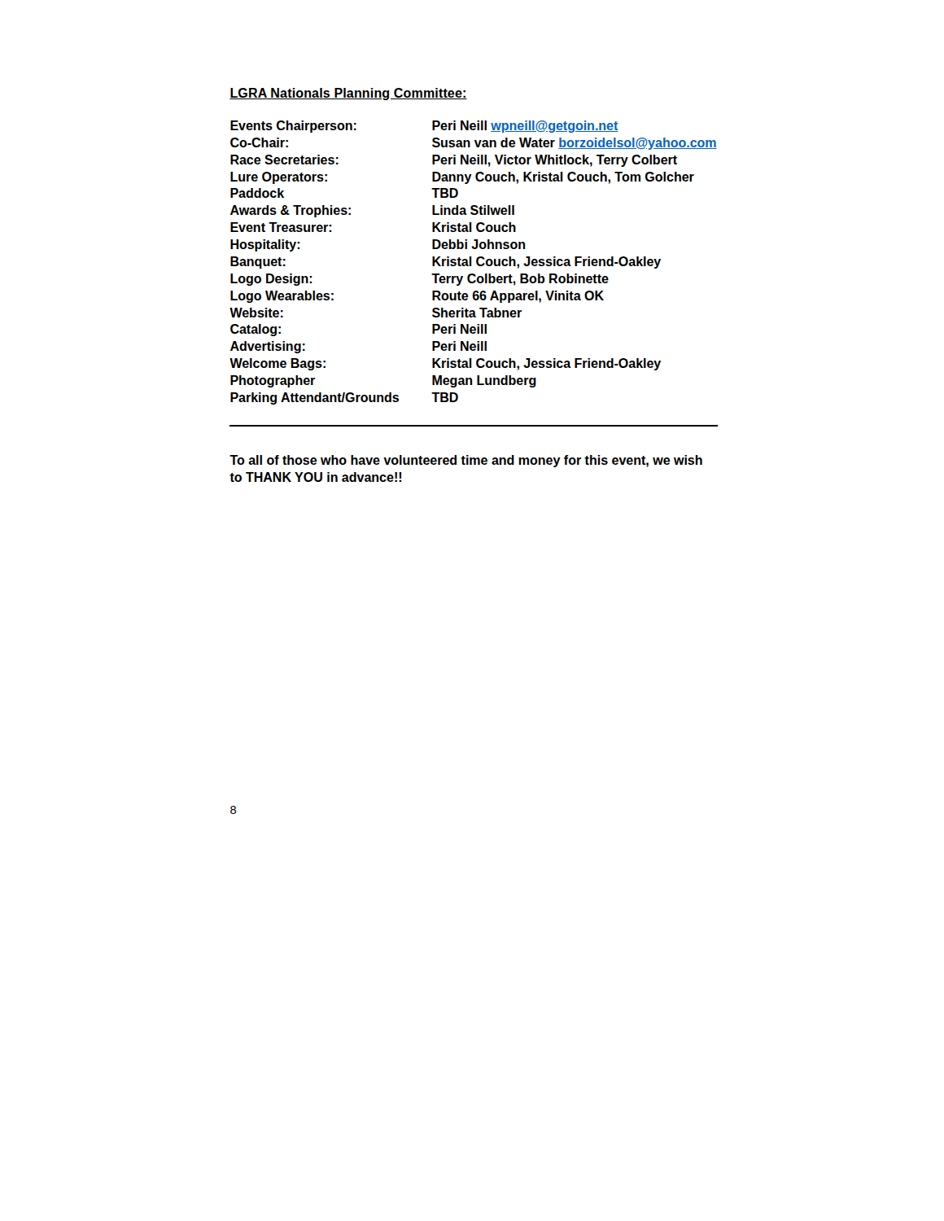LGRA Nationals Planning Committee:
| Events Chairperson: | Peri Neill wpneill@getgoin.net |
| Co-Chair: | Susan van de Water borzoidelsol@yahoo.com |
| Race Secretaries: | Peri Neill, Victor Whitlock, Terry Colbert |
| Lure Operators: | Danny Couch, Kristal Couch, Tom Golcher |
| Paddock | TBD |
| Awards & Trophies: | Linda Stilwell |
| Event Treasurer: | Kristal Couch |
| Hospitality: | Debbi Johnson |
| Banquet: | Kristal Couch, Jessica Friend-Oakley |
| Logo Design: | Terry Colbert, Bob Robinette |
| Logo Wearables: | Route 66 Apparel, Vinita OK |
| Website: | Sherita Tabner |
| Catalog: | Peri Neill |
| Advertising: | Peri Neill |
| Welcome Bags: | Kristal Couch, Jessica Friend-Oakley |
| Photographer | Megan Lundberg |
| Parking Attendant/Grounds | TBD |
To all of those who have volunteered time and money for this event, we wish to THANK YOU in advance!!
8